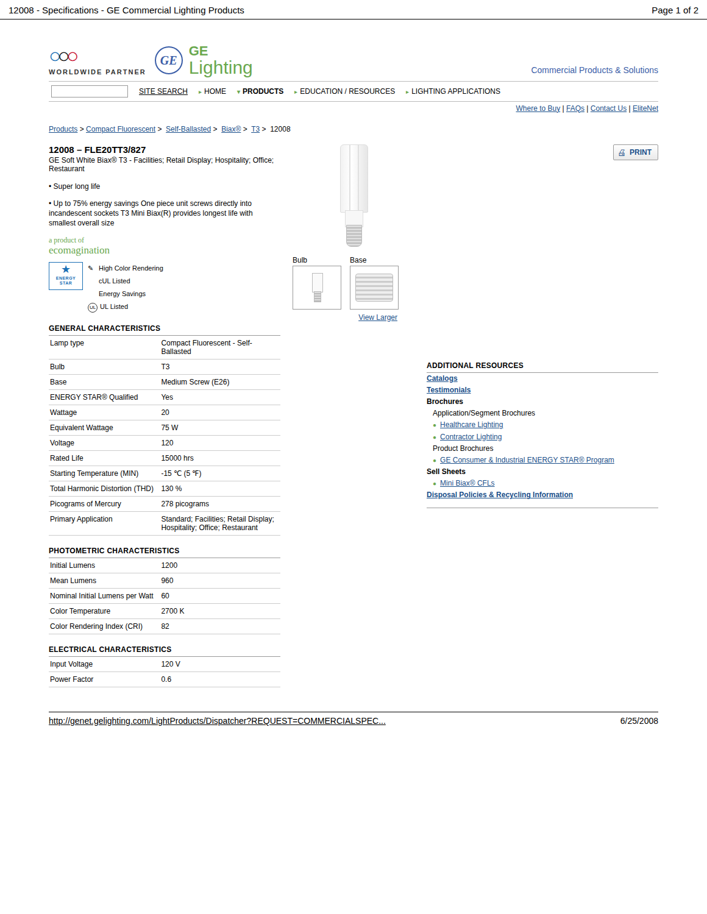12008 - Specifications - GE Commercial Lighting Products
Page 1 of 2
○○○
WORLDWIDE PARTNER
GE
GE
Lighting
Commercial Products & Solutions
SITE SEARCH HOME PRODUCTS EDUCATION / RESOURCES LIGHTING APPLICATIONS
Where to Buy | FAQs | Contact Us | EliteNet
Products > Compact Fluorescent > Self-Ballasted > Biax® > T3 > 12008
12008 – FLE20TT3/827
GE Soft White Biax® T3 - Facilities; Retail Display; Hospitality; Office; Restaurant
• Super long life
• Up to 75% energy savings One piece unit screws directly into incandescent sockets T3 Mini Biax(R) provides longest life with smallest overall size
a product of
ecomagination
★ ENERGY STAR
✎High Color Rendering
cUL Listed
Energy Savings
ULUL Listed
GENERAL CHARACTERISTICS
| Lamp type | Compact Fluorescent - Self-Ballasted |
| Bulb | T3 |
| Base | Medium Screw (E26) |
| ENERGY STAR® Qualified | Yes |
| Wattage | 20 |
| Equivalent Wattage | 75 W |
| Voltage | 120 |
| Rated Life | 15000 hrs |
| Starting Temperature (MIN) | -15 ℃ (5 ℉) |
| Total Harmonic Distortion (THD) | 130 % |
| Picograms of Mercury | 278 picograms |
| Primary Application | Standard; Facilities; Retail Display; Hospitality; Office; Restaurant |
PHOTOMETRIC CHARACTERISTICS
| Initial Lumens | 1200 |
| Mean Lumens | 960 |
| Nominal Initial Lumens per Watt | 60 |
| Color Temperature | 2700 K |
| Color Rendering Index (CRI) | 82 |
ELECTRICAL CHARACTERISTICS
| Input Voltage | 120 V |
| Power Factor | 0.6 |
Bulb
Base
View Larger
🖨PRINT
ADDITIONAL RESOURCES
Catalogs
Testimonials
Brochures
Application/Segment Brochures
Healthcare Lighting
Contractor Lighting
Product Brochures
GE Consumer & Industrial ENERGY STAR® Program
Sell Sheets
Mini Biax® CFLs
Disposal Policies & Recycling Information
http://genet.gelighting.com/LightProducts/Dispatcher?REQUEST=COMMERCIALSPEC...
6/25/2008